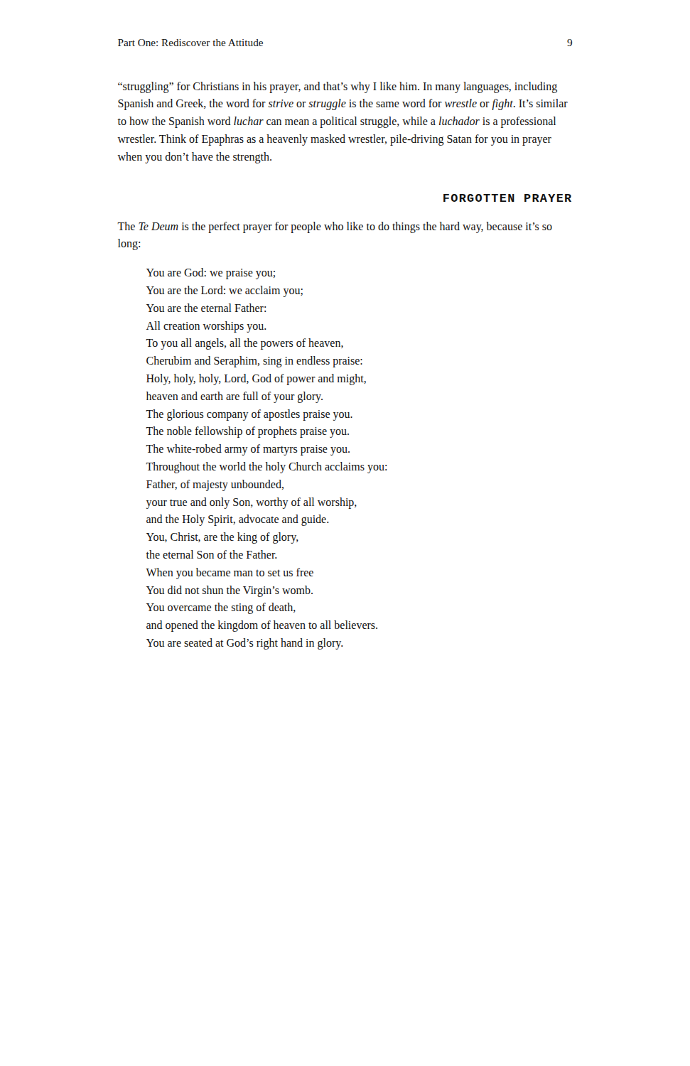Part One: Rediscover the Attitude 9
“struggling” for Christians in his prayer, and that’s why I like him. In many languages, including Spanish and Greek, the word for strive or struggle is the same word for wrestle or fight. It’s similar to how the Spanish word luchar can mean a political struggle, while a luchador is a professional wrestler. Think of Epaphras as a heavenly masked wrestler, pile-driving Satan for you in prayer when you don’t have the strength.
Forgotten Prayer
The Te Deum is the perfect prayer for people who like to do things the hard way, because it’s so long:
You are God: we praise you; You are the Lord: we acclaim you; You are the eternal Father: All creation worships you. To you all angels, all the powers of heaven, Cherubim and Seraphim, sing in endless praise: Holy, holy, holy, Lord, God of power and might, heaven and earth are full of your glory. The glorious company of apostles praise you. The noble fellowship of prophets praise you. The white-robed army of martyrs praise you. Throughout the world the holy Church acclaims you: Father, of majesty unbounded, your true and only Son, worthy of all worship, and the Holy Spirit, advocate and guide. You, Christ, are the king of glory, the eternal Son of the Father. When you became man to set us free You did not shun the Virgin’s womb. You overcame the sting of death, and opened the kingdom of heaven to all believers. You are seated at God’s right hand in glory.